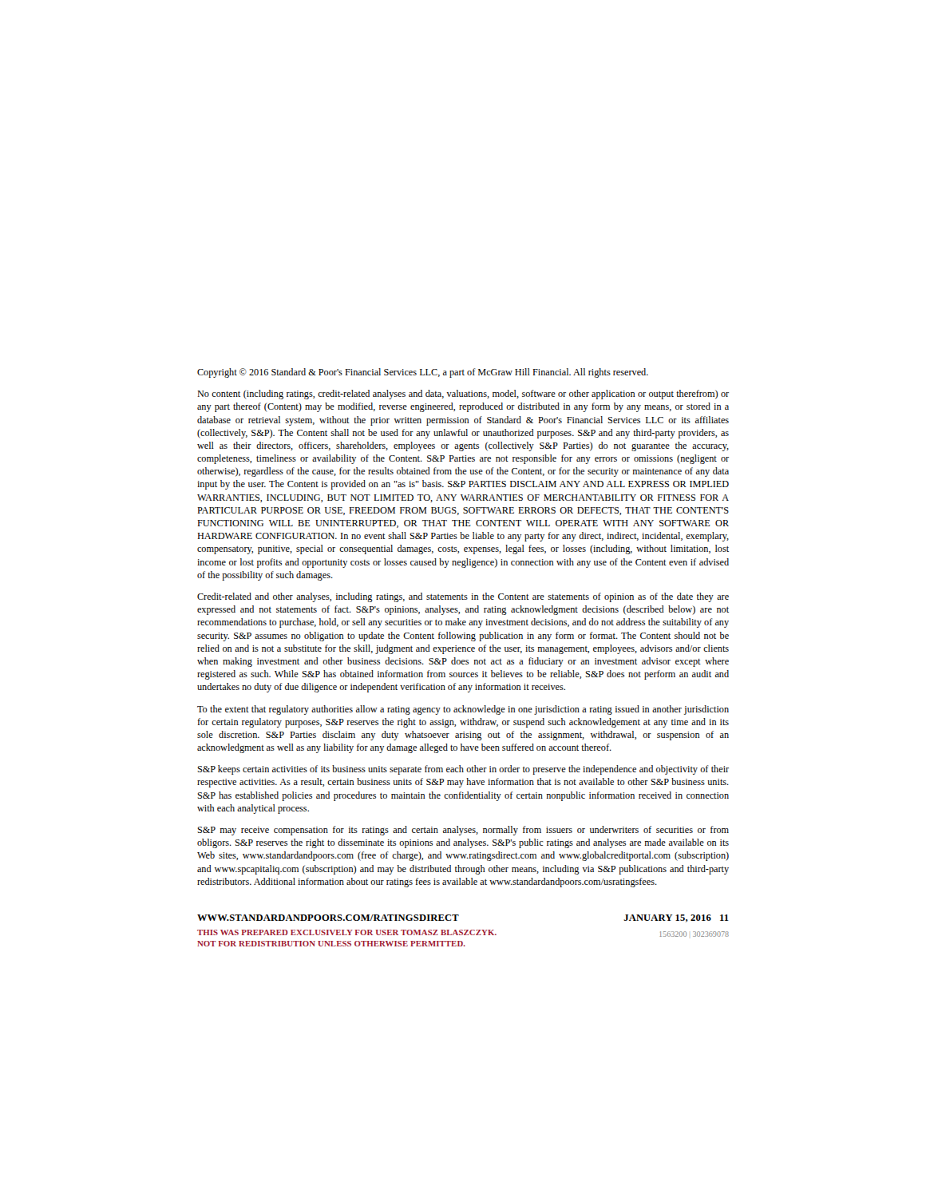Copyright © 2016 Standard & Poor's Financial Services LLC, a part of McGraw Hill Financial. All rights reserved.
No content (including ratings, credit-related analyses and data, valuations, model, software or other application or output therefrom) or any part thereof (Content) may be modified, reverse engineered, reproduced or distributed in any form by any means, or stored in a database or retrieval system, without the prior written permission of Standard & Poor's Financial Services LLC or its affiliates (collectively, S&P). The Content shall not be used for any unlawful or unauthorized purposes. S&P and any third-party providers, as well as their directors, officers, shareholders, employees or agents (collectively S&P Parties) do not guarantee the accuracy, completeness, timeliness or availability of the Content. S&P Parties are not responsible for any errors or omissions (negligent or otherwise), regardless of the cause, for the results obtained from the use of the Content, or for the security or maintenance of any data input by the user. The Content is provided on an "as is" basis. S&P PARTIES DISCLAIM ANY AND ALL EXPRESS OR IMPLIED WARRANTIES, INCLUDING, BUT NOT LIMITED TO, ANY WARRANTIES OF MERCHANTABILITY OR FITNESS FOR A PARTICULAR PURPOSE OR USE, FREEDOM FROM BUGS, SOFTWARE ERRORS OR DEFECTS, THAT THE CONTENT'S FUNCTIONING WILL BE UNINTERRUPTED, OR THAT THE CONTENT WILL OPERATE WITH ANY SOFTWARE OR HARDWARE CONFIGURATION. In no event shall S&P Parties be liable to any party for any direct, indirect, incidental, exemplary, compensatory, punitive, special or consequential damages, costs, expenses, legal fees, or losses (including, without limitation, lost income or lost profits and opportunity costs or losses caused by negligence) in connection with any use of the Content even if advised of the possibility of such damages.
Credit-related and other analyses, including ratings, and statements in the Content are statements of opinion as of the date they are expressed and not statements of fact. S&P's opinions, analyses, and rating acknowledgment decisions (described below) are not recommendations to purchase, hold, or sell any securities or to make any investment decisions, and do not address the suitability of any security. S&P assumes no obligation to update the Content following publication in any form or format. The Content should not be relied on and is not a substitute for the skill, judgment and experience of the user, its management, employees, advisors and/or clients when making investment and other business decisions. S&P does not act as a fiduciary or an investment advisor except where registered as such. While S&P has obtained information from sources it believes to be reliable, S&P does not perform an audit and undertakes no duty of due diligence or independent verification of any information it receives.
To the extent that regulatory authorities allow a rating agency to acknowledge in one jurisdiction a rating issued in another jurisdiction for certain regulatory purposes, S&P reserves the right to assign, withdraw, or suspend such acknowledgement at any time and in its sole discretion. S&P Parties disclaim any duty whatsoever arising out of the assignment, withdrawal, or suspension of an acknowledgment as well as any liability for any damage alleged to have been suffered on account thereof.
S&P keeps certain activities of its business units separate from each other in order to preserve the independence and objectivity of their respective activities. As a result, certain business units of S&P may have information that is not available to other S&P business units. S&P has established policies and procedures to maintain the confidentiality of certain nonpublic information received in connection with each analytical process.
S&P may receive compensation for its ratings and certain analyses, normally from issuers or underwriters of securities or from obligors. S&P reserves the right to disseminate its opinions and analyses. S&P's public ratings and analyses are made available on its Web sites, www.standardandpoors.com (free of charge), and www.ratingsdirect.com and www.globalcreditportal.com (subscription) and www.spcapitaliq.com (subscription) and may be distributed through other means, including via S&P publications and third-party redistributors. Additional information about our ratings fees is available at www.standardandpoors.com/usratingsfees.
WWW.STANDARDANDPOORS.COM/RATINGSDIRECT
JANUARY 15, 2016 11
THIS WAS PREPARED EXCLUSIVELY FOR USER TOMASZ BLASZCZYK.
NOT FOR REDISTRIBUTION UNLESS OTHERWISE PERMITTED.
1563200 | 302369078